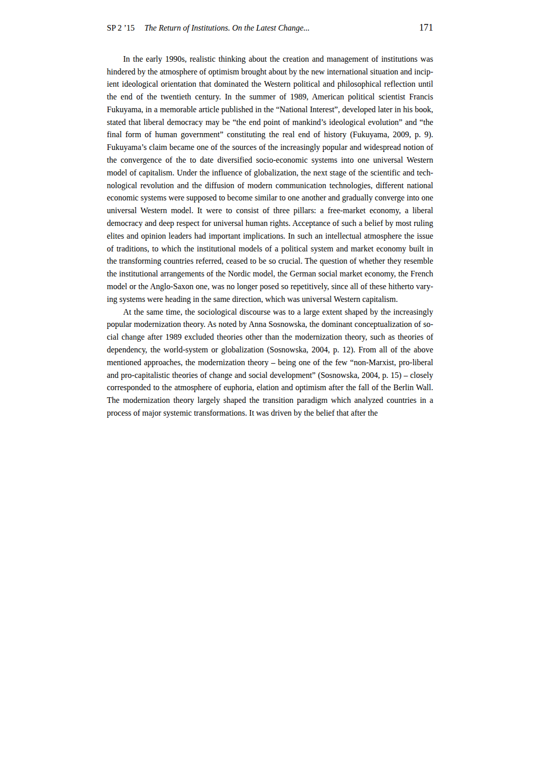SP 2 ’15 The Return of Institutions. On the Latest Change... 171
In the early 1990s, realistic thinking about the creation and management of institutions was hindered by the atmosphere of optimism brought about by the new international situation and incipient ideological orientation that dominated the Western political and philosophical reflection until the end of the twentieth century. In the summer of 1989, American political scientist Francis Fukuyama, in a memorable article published in the “National Interest”, developed later in his book, stated that liberal democracy may be “the end point of mankind’s ideological evolution” and “the final form of human government” constituting the real end of history (Fukuyama, 2009, p. 9). Fukuyama’s claim became one of the sources of the increasingly popular and widespread notion of the convergence of the to date diversified socio-economic systems into one universal Western model of capitalism. Under the influence of globalization, the next stage of the scientific and technological revolution and the diffusion of modern communication technologies, different national economic systems were supposed to become similar to one another and gradually converge into one universal Western model. It were to consist of three pillars: a free-market economy, a liberal democracy and deep respect for universal human rights. Acceptance of such a belief by most ruling elites and opinion leaders had important implications. In such an intellectual atmosphere the issue of traditions, to which the institutional models of a political system and market economy built in the transforming countries referred, ceased to be so crucial. The question of whether they resemble the institutional arrangements of the Nordic model, the German social market economy, the French model or the Anglo-Saxon one, was no longer posed so repetitively, since all of these hitherto varying systems were heading in the same direction, which was universal Western capitalism.
At the same time, the sociological discourse was to a large extent shaped by the increasingly popular modernization theory. As noted by Anna Sosnowska, the dominant conceptualization of social change after 1989 excluded theories other than the modernization theory, such as theories of dependency, the world-system or globalization (Sosnowska, 2004, p. 12). From all of the above mentioned approaches, the modernization theory – being one of the few “non-Marxist, pro-liberal and pro-capitalistic theories of change and social development” (Sosnowska, 2004, p. 15) – closely corresponded to the atmosphere of euphoria, elation and optimism after the fall of the Berlin Wall. The modernization theory largely shaped the transition paradigm which analyzed countries in a process of major systemic transformations. It was driven by the belief that after the